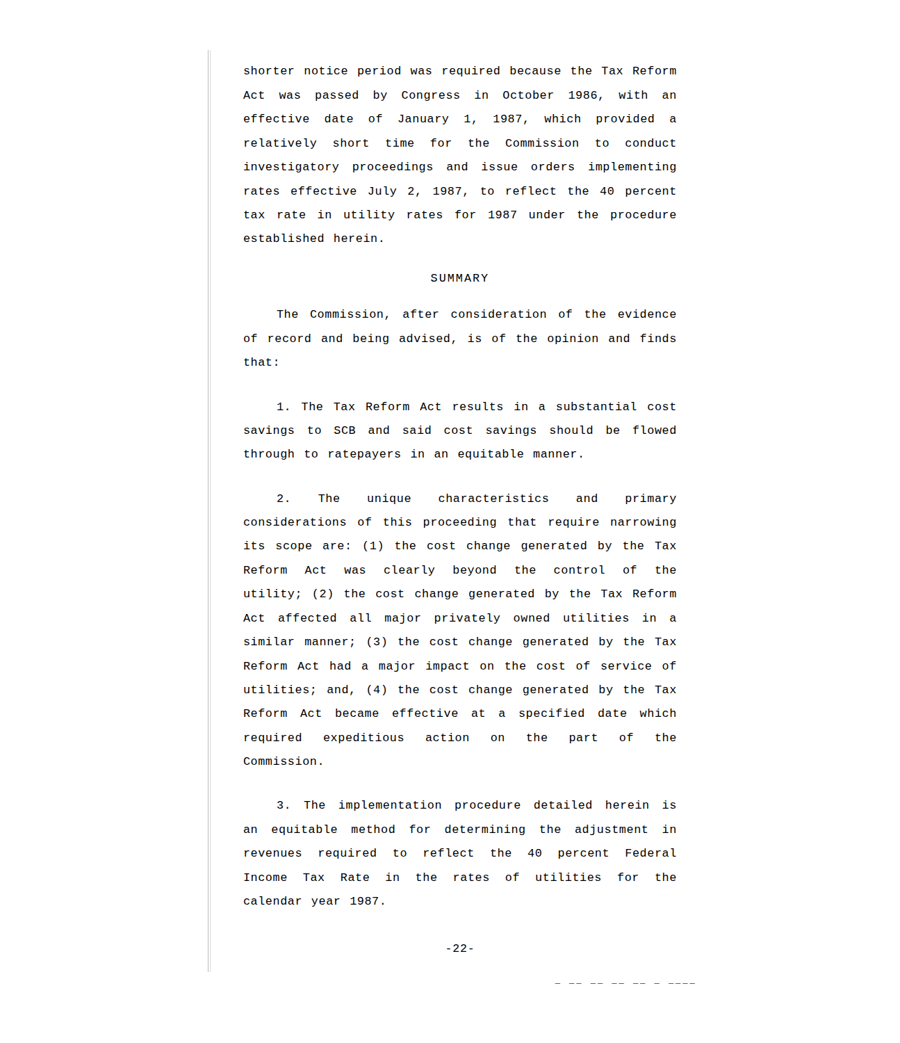shorter notice period was required because the Tax Reform Act was passed by Congress in October 1986, with an effective date of January 1, 1987, which provided a relatively short time for the Commission to conduct investigatory proceedings and issue orders implementing rates effective July 2, 1987, to reflect the 40 percent tax rate in utility rates for 1987 under the procedure established herein.
SUMMARY
The Commission, after consideration of the evidence of record and being advised, is of the opinion and finds that:
1. The Tax Reform Act results in a substantial cost savings to SCB and said cost savings should be flowed through to ratepayers in an equitable manner.
2. The unique characteristics and primary considerations of this proceeding that require narrowing its scope are: (1) the cost change generated by the Tax Reform Act was clearly beyond the control of the utility; (2) the cost change generated by the Tax Reform Act affected all major privately owned utilities in a similar manner; (3) the cost change generated by the Tax Reform Act had a major impact on the cost of service of utilities; and, (4) the cost change generated by the Tax Reform Act became effective at a specified date which required expeditious action on the part of the Commission.
3. The implementation procedure detailed herein is an equitable method for determining the adjustment in revenues required to reflect the 40 percent Federal Income Tax Rate in the rates of utilities for the calendar year 1987.
-22-
— —— —— —— —— — ————